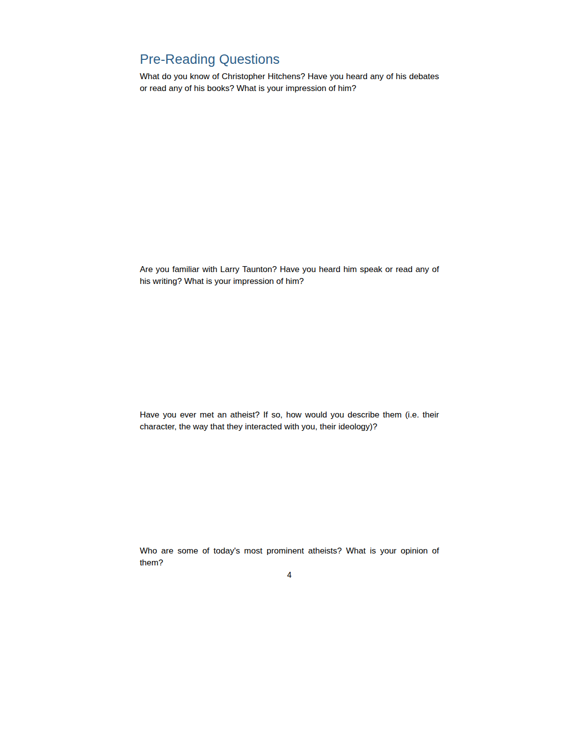Pre-Reading Questions
What do you know of Christopher Hitchens? Have you heard any of his debates or read any of his books? What is your impression of him?
Are you familiar with Larry Taunton? Have you heard him speak or read any of his writing? What is your impression of him?
Have you ever met an atheist? If so, how would you describe them (i.e. their character, the way that they interacted with you, their ideology)?
Who are some of today's most prominent atheists? What is your opinion of them?
4